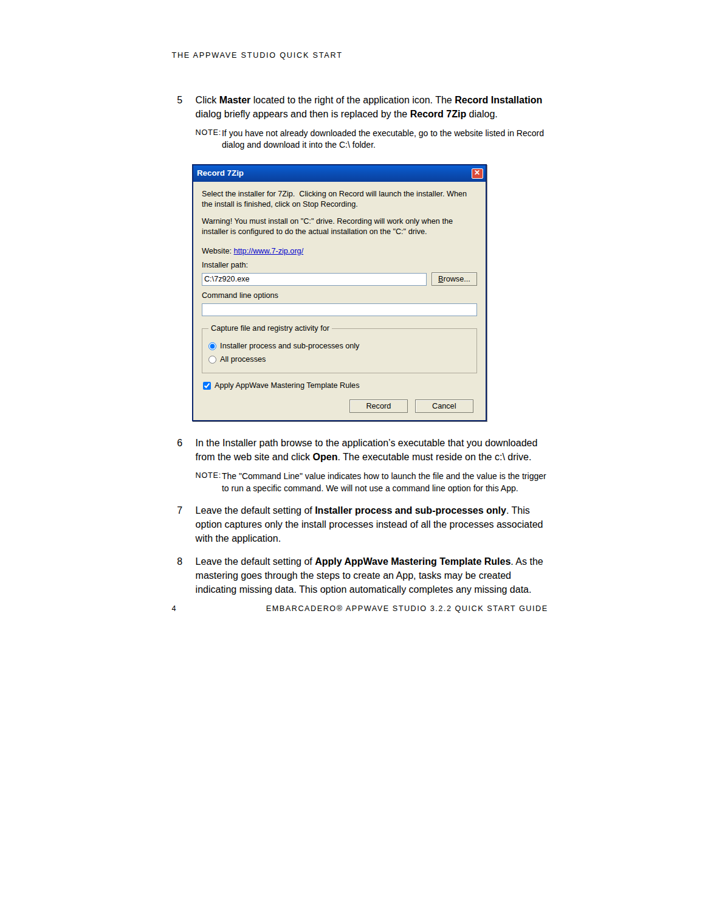The AppWave Studio Quick Start
5 Click Master located to the right of the application icon. The Record Installation dialog briefly appears and then is replaced by the Record 7Zip dialog. NOTE: If you have not already downloaded the executable, go to the website listed in Record dialog and download it into the C:\ folder.
Record 7Zip ✕
Select the installer for 7Zip. Clicking on Record will launch the installer. When the install is finished, click on Stop Recording.
Warning! You must install on "C:" drive. Recording will work only when the installer is configured to do the actual installation on the "C:" drive.
Website: http://www.7-zip.org/
Installer path:
Browse...
Command line options
Capture file and registry activity for
Installer process and sub-processes only
All processes
Apply AppWave Mastering Template Rules
Record Cancel
6 In the Installer path browse to the application’s executable that you downloaded from the web site and click Open. The executable must reside on the c:\ drive. NOTE: The "Command Line" value indicates how to launch the file and the value is the trigger to run a specific command. We will not use a command line option for this App.
7 Leave the default setting of Installer process and sub-processes only. This option captures only the install processes instead of all the processes associated with the application.
8 Leave the default setting of Apply AppWave Mastering Template Rules. As the mastering goes through the steps to create an App, tasks may be created indicating missing data. This option automatically completes any missing data.
4 Embarcadero® AppWave Studio 3.2.2 Quick Start Guide